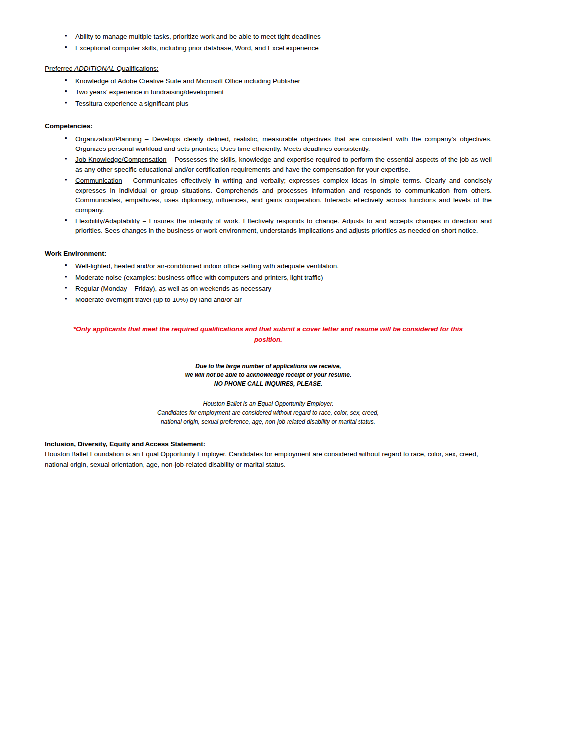Ability to manage multiple tasks, prioritize work and be able to meet tight deadlines
Exceptional computer skills, including prior database, Word, and Excel experience
Preferred ADDITIONAL Qualifications:
Knowledge of Adobe Creative Suite and Microsoft Office including Publisher
Two years’ experience in fundraising/development
Tessitura experience a significant plus
Competencies:
Organization/Planning – Develops clearly defined, realistic, measurable objectives that are consistent with the company’s objectives. Organizes personal workload and sets priorities; Uses time efficiently. Meets deadlines consistently.
Job Knowledge/Compensation – Possesses the skills, knowledge and expertise required to perform the essential aspects of the job as well as any other specific educational and/or certification requirements and have the compensation for your expertise.
Communication – Communicates effectively in writing and verbally; expresses complex ideas in simple terms. Clearly and concisely expresses in individual or group situations. Comprehends and processes information and responds to communication from others. Communicates, empathizes, uses diplomacy, influences, and gains cooperation. Interacts effectively across functions and levels of the company.
Flexibility/Adaptability – Ensures the integrity of work. Effectively responds to change. Adjusts to and accepts changes in direction and priorities. Sees changes in the business or work environment, understands implications and adjusts priorities as needed on short notice.
Work Environment:
Well-lighted, heated and/or air-conditioned indoor office setting with adequate ventilation.
Moderate noise (examples: business office with computers and printers, light traffic)
Regular (Monday – Friday), as well as on weekends as necessary
Moderate overnight travel (up to 10%) by land and/or air
*Only applicants that meet the required qualifications and that submit a cover letter and resume will be considered for this position.
Due to the large number of applications we receive,
we will not be able to acknowledge receipt of your resume.
NO PHONE CALL INQUIRES, PLEASE.
Houston Ballet is an Equal Opportunity Employer.
Candidates for employment are considered without regard to race, color, sex, creed,
national origin, sexual preference, age, non-job-related disability or marital status.
Inclusion, Diversity, Equity and Access Statement:
Houston Ballet Foundation is an Equal Opportunity Employer. Candidates for employment are considered without regard to race, color, sex, creed, national origin, sexual orientation, age, non-job-related disability or marital status.